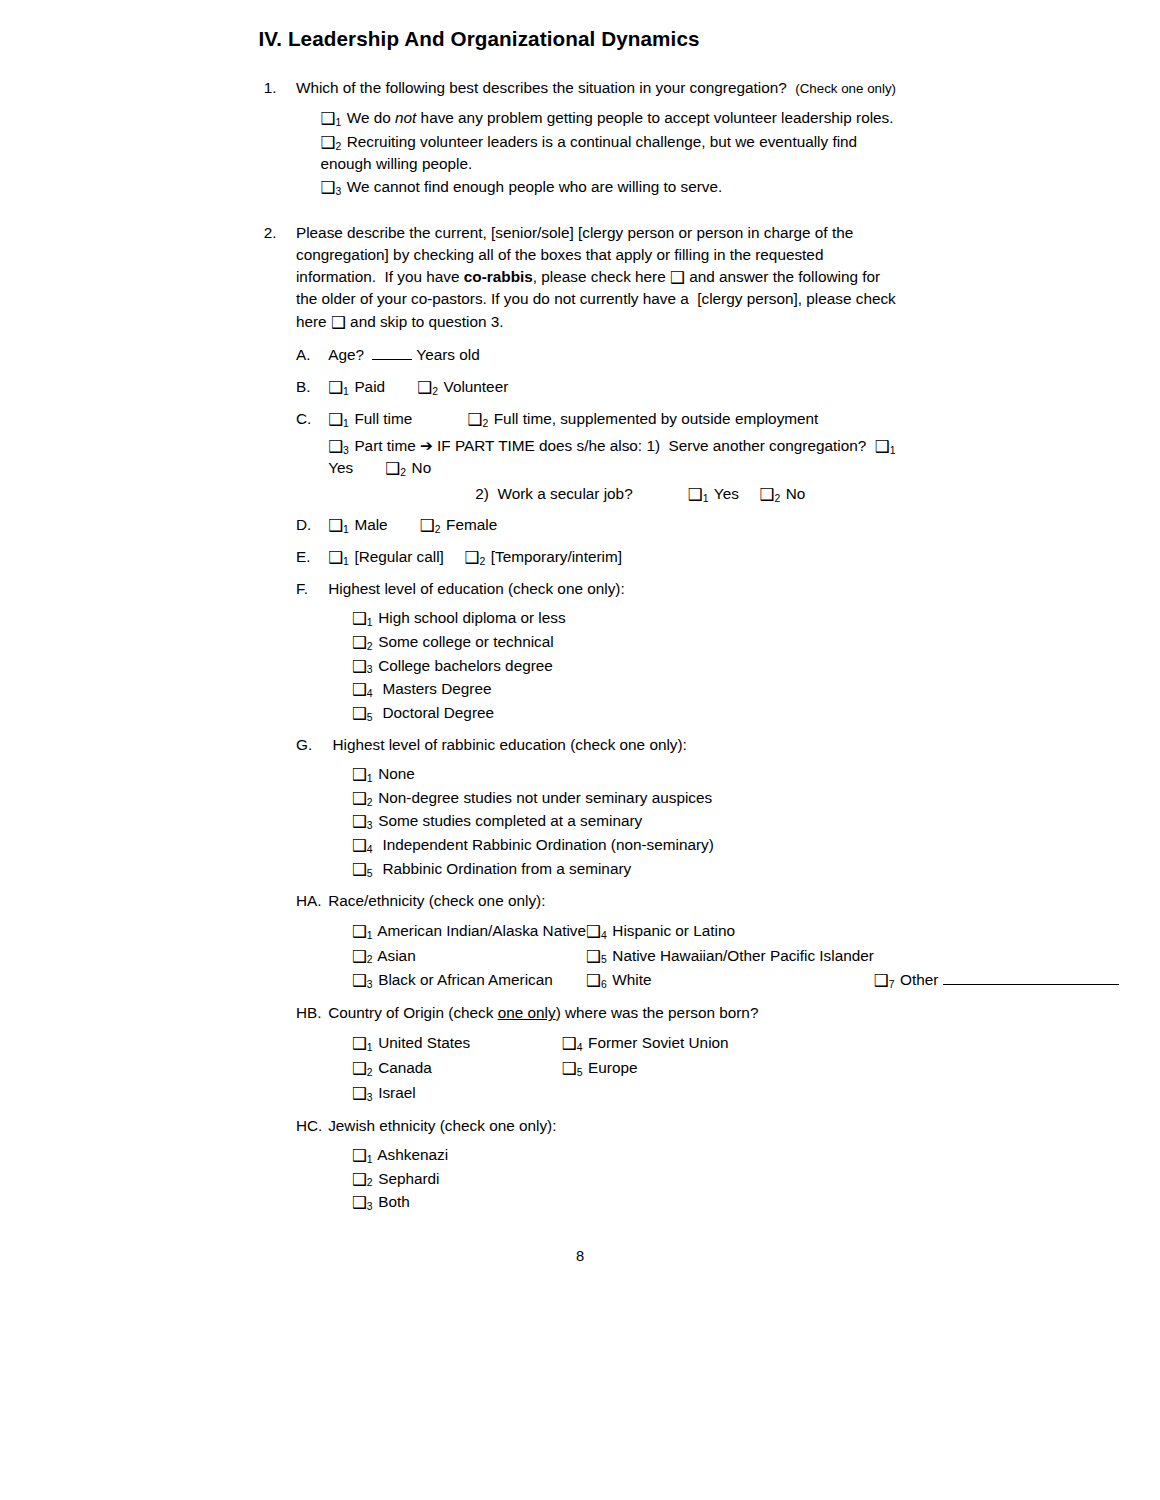IV. Leadership And Organizational Dynamics
Which of the following best describes the situation in your congregation? (Check one only)
❑1 We do not have any problem getting people to accept volunteer leadership roles.
❑2 Recruiting volunteer leaders is a continual challenge, but we eventually find enough willing people.
❑3 We cannot find enough people who are willing to serve.
Please describe the current, [senior/sole] [clergy person or person in charge of the congregation] by checking all of the boxes that apply or filling in the requested information. If you have co-rabbis, please check here ❑ and answer the following for the older of your co-pastors. If you do not currently have a [clergy person], please check here ❑ and skip to question 3.
A. Age? Years old
B.❑1 Paid ❑2 Volunteer
C. ❑1 Full time ❑2 Full time, supplemented by outside employment
❑3 Part time ➔ IF PART TIME does s/he also: 1) Serve another congregation? ❑1 Yes ❑2 No
2) Work a secular job? ❑1 Yes ❑2 No
D.❑1 Male ❑2 Female
E.❑1 [Regular call] ❑2 [Temporary/interim]
F. Highest level of education (check one only):
❑1 High school diploma or less
❑2 Some college or technical
❑3 College bachelors degree
❑4 Masters Degree
❑5 Doctoral Degree
G. Highest level of rabbinic education (check one only):
❑1 None
❑2 Non-degree studies not under seminary auspices
❑3 Some studies completed at a seminary
❑4 Independent Rabbinic Ordination (non-seminary)
❑5 Rabbinic Ordination from a seminary
HA. Race/ethnicity (check one only):
❑1 American Indian/Alaska Native
❑4 Hispanic or Latino
❑2 Asian
❑5 Native Hawaiian/Other Pacific Islander
❑3 Black or African American
❑6 White
❑7 Other
HB. Country of Origin (check one only) where was the person born?
❑1 United States
❑4 Former Soviet Union
❑2 Canada
❑5 Europe
❑3 Israel
HC. Jewish ethnicity (check one only):
❑1 Ashkenazi
❑2 Sephardi
❑3 Both
8